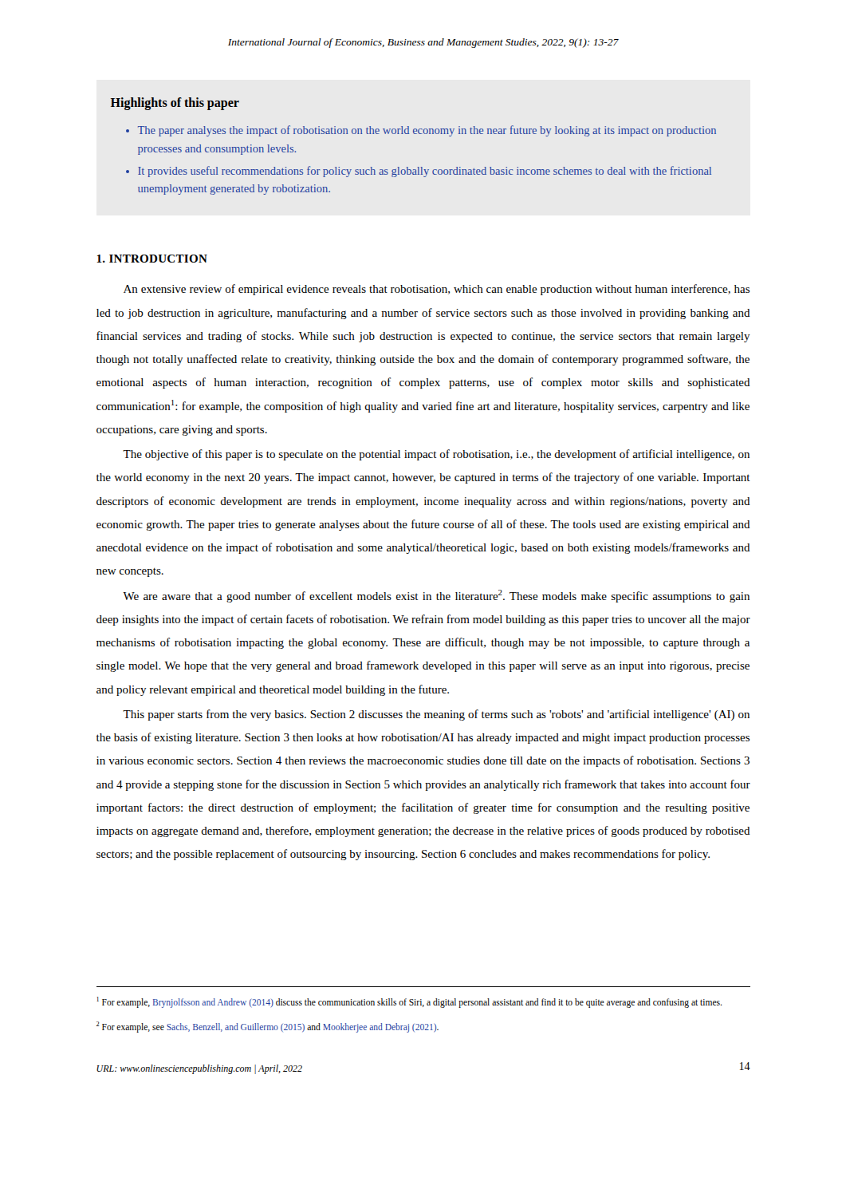International Journal of Economics, Business and Management Studies, 2022, 9(1): 13-27
Highlights of this paper
The paper analyses the impact of robotisation on the world economy in the near future by looking at its impact on production processes and consumption levels.
It provides useful recommendations for policy such as globally coordinated basic income schemes to deal with the frictional unemployment generated by robotization.
1. INTRODUCTION
An extensive review of empirical evidence reveals that robotisation, which can enable production without human interference, has led to job destruction in agriculture, manufacturing and a number of service sectors such as those involved in providing banking and financial services and trading of stocks. While such job destruction is expected to continue, the service sectors that remain largely though not totally unaffected relate to creativity, thinking outside the box and the domain of contemporary programmed software, the emotional aspects of human interaction, recognition of complex patterns, use of complex motor skills and sophisticated communication1: for example, the composition of high quality and varied fine art and literature, hospitality services, carpentry and like occupations, care giving and sports.
The objective of this paper is to speculate on the potential impact of robotisation, i.e., the development of artificial intelligence, on the world economy in the next 20 years. The impact cannot, however, be captured in terms of the trajectory of one variable. Important descriptors of economic development are trends in employment, income inequality across and within regions/nations, poverty and economic growth. The paper tries to generate analyses about the future course of all of these. The tools used are existing empirical and anecdotal evidence on the impact of robotisation and some analytical/theoretical logic, based on both existing models/frameworks and new concepts.
We are aware that a good number of excellent models exist in the literature2. These models make specific assumptions to gain deep insights into the impact of certain facets of robotisation. We refrain from model building as this paper tries to uncover all the major mechanisms of robotisation impacting the global economy. These are difficult, though may be not impossible, to capture through a single model. We hope that the very general and broad framework developed in this paper will serve as an input into rigorous, precise and policy relevant empirical and theoretical model building in the future.
This paper starts from the very basics. Section 2 discusses the meaning of terms such as 'robots' and 'artificial intelligence' (AI) on the basis of existing literature. Section 3 then looks at how robotisation/AI has already impacted and might impact production processes in various economic sectors. Section 4 then reviews the macroeconomic studies done till date on the impacts of robotisation. Sections 3 and 4 provide a stepping stone for the discussion in Section 5 which provides an analytically rich framework that takes into account four important factors: the direct destruction of employment; the facilitation of greater time for consumption and the resulting positive impacts on aggregate demand and, therefore, employment generation; the decrease in the relative prices of goods produced by robotised sectors; and the possible replacement of outsourcing by insourcing. Section 6 concludes and makes recommendations for policy.
1 For example, Brynjolfsson and Andrew (2014) discuss the communication skills of Siri, a digital personal assistant and find it to be quite average and confusing at times.
2 For example, see Sachs, Benzell, and Guillermo (2015) and Mookherjee and Debraj (2021).
URL: www.onlinesciencepublishing.com | April, 2022 14